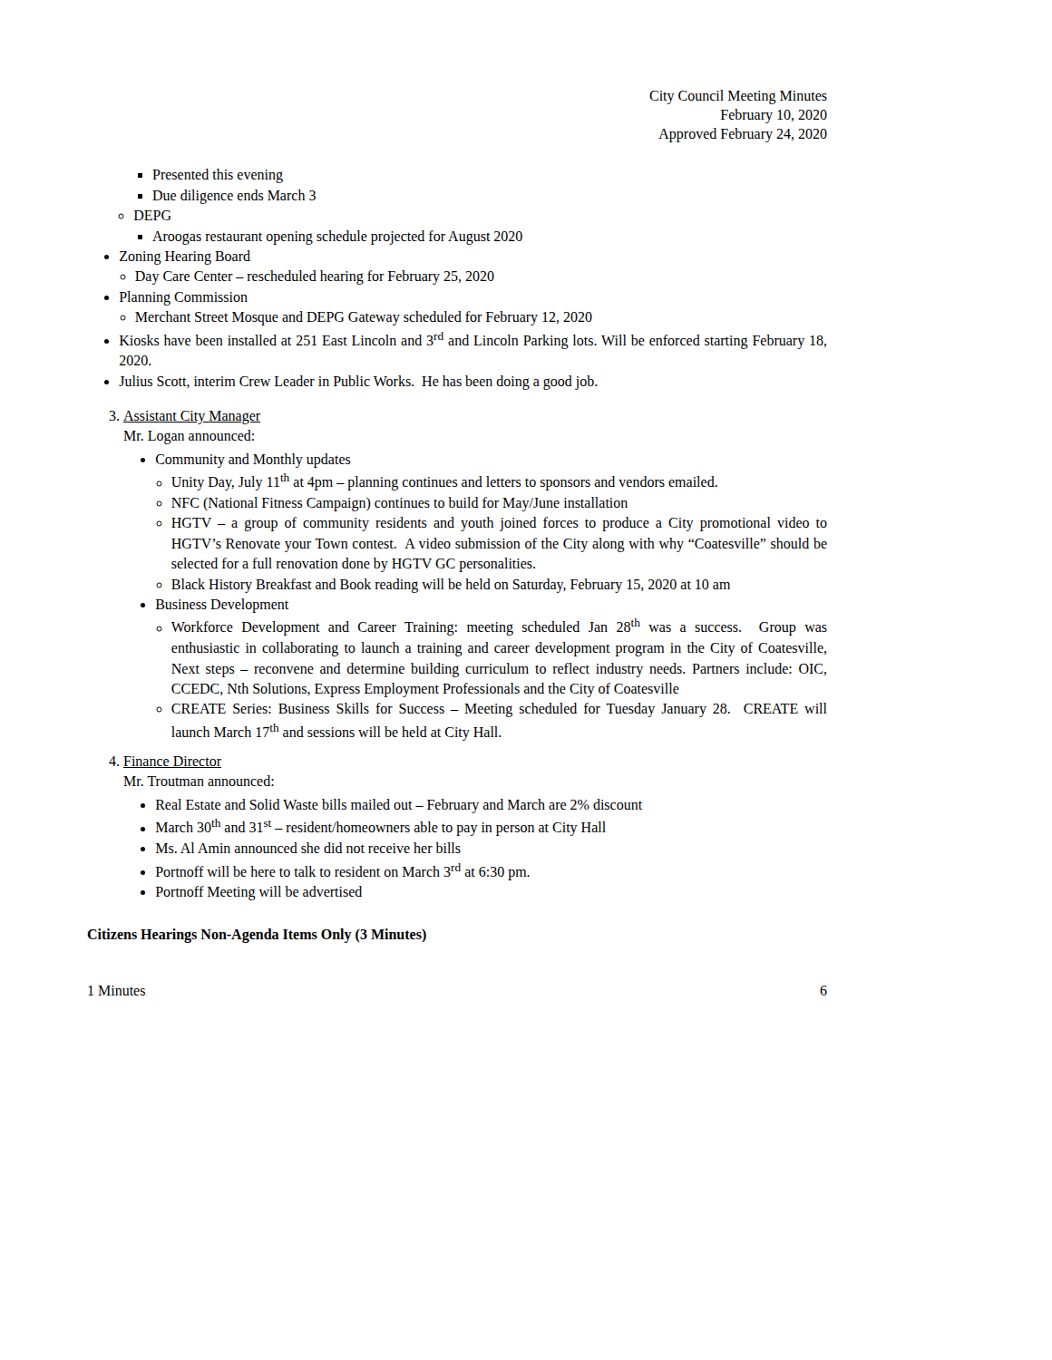City Council Meeting Minutes
February 10, 2020
Approved February 24, 2020
Presented this evening
Due diligence ends March 3
DEPG
Aroogas restaurant opening schedule projected for August 2020
Zoning Hearing Board
Day Care Center – rescheduled hearing for February 25, 2020
Planning Commission
Merchant Street Mosque and DEPG Gateway scheduled for February 12, 2020
Kiosks have been installed at 251 East Lincoln and 3rd and Lincoln Parking lots. Will be enforced starting February 18, 2020.
Julius Scott, interim Crew Leader in Public Works. He has been doing a good job.
Assistant City Manager
Mr. Logan announced:
Community and Monthly updates
Unity Day, July 11th at 4pm – planning continues and letters to sponsors and vendors emailed.
NFC (National Fitness Campaign) continues to build for May/June installation
HGTV – a group of community residents and youth joined forces to produce a City promotional video to HGTV’s Renovate your Town contest. A video submission of the City along with why “Coatesville” should be selected for a full renovation done by HGTV GC personalities.
Black History Breakfast and Book reading will be held on Saturday, February 15, 2020 at 10 am
Business Development
Workforce Development and Career Training: meeting scheduled Jan 28th was a success. Group was enthusiastic in collaborating to launch a training and career development program in the City of Coatesville, Next steps – reconvene and determine building curriculum to reflect industry needs. Partners include: OIC, CCEDC, Nth Solutions, Express Employment Professionals and the City of Coatesville
CREATE Series: Business Skills for Success – Meeting scheduled for Tuesday January 28. CREATE will launch March 17th and sessions will be held at City Hall.
Finance Director
Mr. Troutman announced:
Real Estate and Solid Waste bills mailed out – February and March are 2% discount
March 30th and 31st – resident/homeowners able to pay in person at City Hall
Ms. Al Amin announced she did not receive her bills
Portnoff will be here to talk to resident on March 3rd at 6:30 pm.
Portnoff Meeting will be advertised
Citizens Hearings Non-Agenda Items Only (3 Minutes)
1 Minutes 6